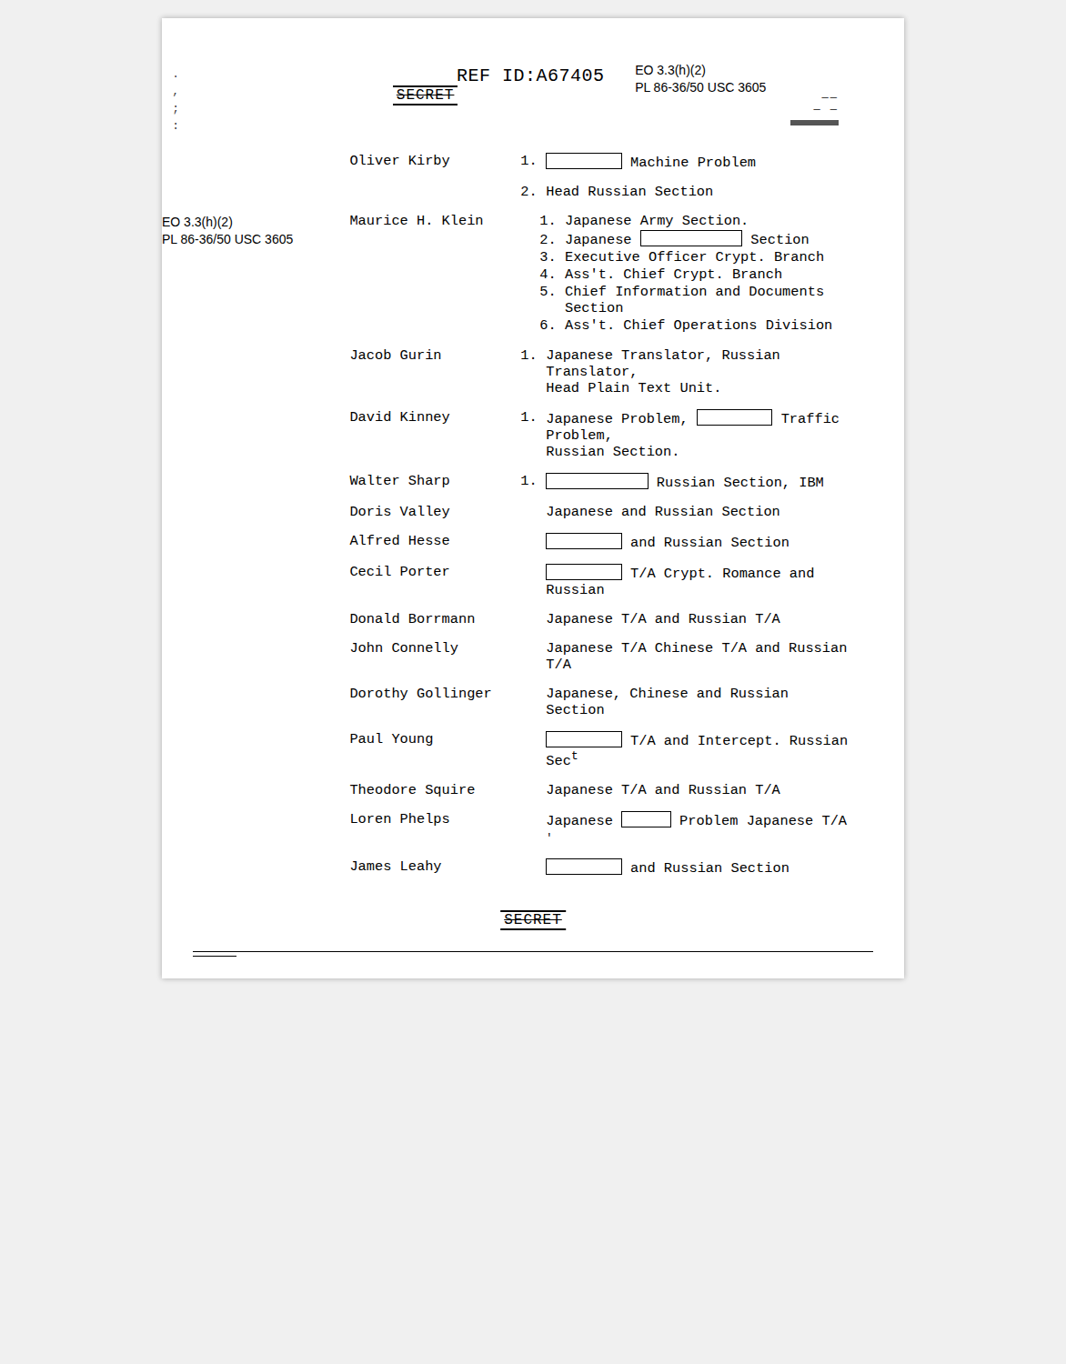.
,
;
:
REF ID:A67405
SECRET
EO 3.3(h)(2)
PL 86-36/50 USC 3605
——
— —
EO 3.3(h)(2)
PL 86-36/50 USC 3605
| Oliver Kirby | 1. | Machine Problem |
| | 2. | Head Russian Section |
| Maurice H. Klein | | Japanese Army Section. Japanese Section Executive Officer Crypt. Branch Ass't. Chief Crypt. Branch Chief Information and Documents Section Ass't. Chief Operations Division |
| Jacob Gurin | 1. | Japanese Translator, Russian Translator, Head Plain Text Unit. |
| David Kinney | 1. | Japanese Problem, Traffic Problem, Russian Section. |
| Walter Sharp | 1. | Russian Section, IBM |
| Doris Valley | | Japanese and Russian Section |
| Alfred Hesse | | and Russian Section |
| Cecil Porter | | T/A Crypt. Romance and Russian |
| Donald Borrmann | | Japanese T/A and Russian T/A |
| John Connelly | | Japanese T/A Chinese T/A and Russian T/A |
| Dorothy Gollinger | | Japanese, Chinese and Russian Section |
| Paul Young | | T/A and Intercept. Russian Sec t |
| Theodore Squire | | Japanese T/A and Russian T/A |
| Loren Phelps | | Japanese Problem Japanese T/A ' |
| James Leahy | | and Russian Section |
SECRET